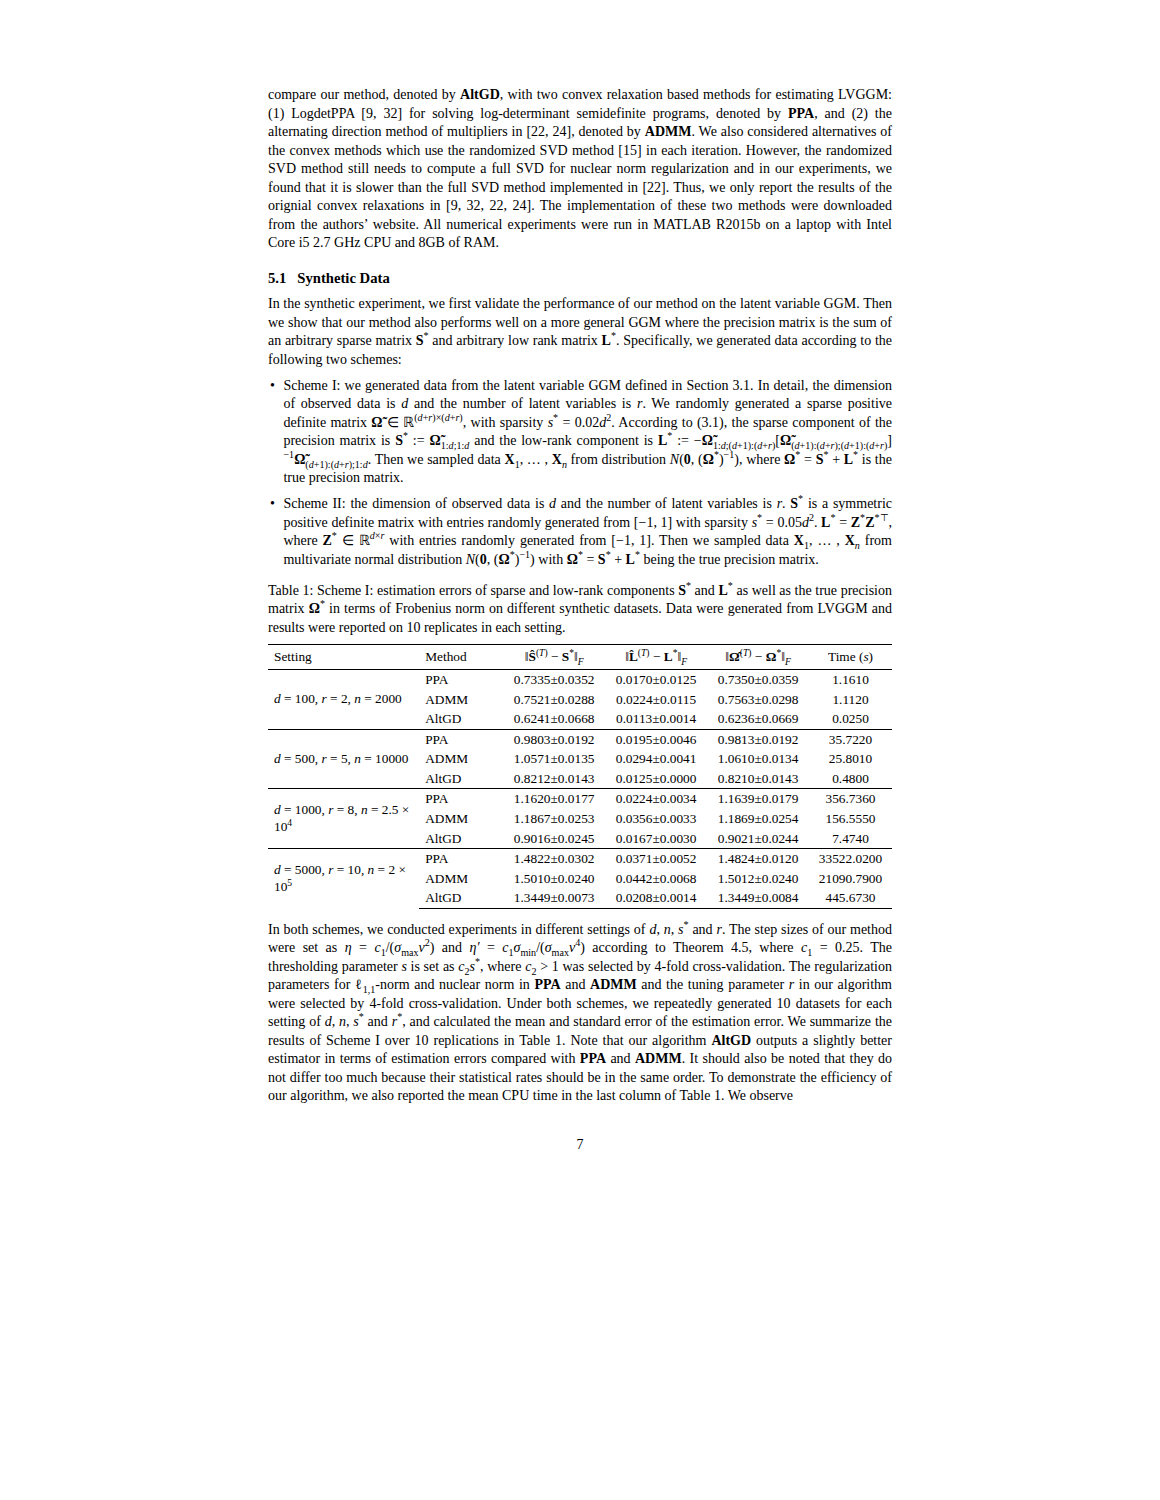compare our method, denoted by AltGD, with two convex relaxation based methods for estimating LVGGM: (1) LogdetPPA [9, 32] for solving log-determinant semidefinite programs, denoted by PPA, and (2) the alternating direction method of multipliers in [22, 24], denoted by ADMM. We also considered alternatives of the convex methods which use the randomized SVD method [15] in each iteration. However, the randomized SVD method still needs to compute a full SVD for nuclear norm regularization and in our experiments, we found that it is slower than the full SVD method implemented in [22]. Thus, we only report the results of the orignial convex relaxations in [9, 32, 22, 24]. The implementation of these two methods were downloaded from the authors’ website. All numerical experiments were run in MATLAB R2015b on a laptop with Intel Core i5 2.7 GHz CPU and 8GB of RAM.
5.1 Synthetic Data
In the synthetic experiment, we first validate the performance of our method on the latent variable GGM. Then we show that our method also performs well on a more general GGM where the precision matrix is the sum of an arbitrary sparse matrix S* and arbitrary low rank matrix L*. Specifically, we generated data according to the following two schemes:
Scheme I: we generated data from the latent variable GGM defined in Section 3.1. In detail, the dimension of observed data is d and the number of latent variables is r. We randomly generated a sparse positive definite matrix Ω̃ ∈ ℝ(d+r)×(d+r), with sparsity s* = 0.02d2. According to (3.1), the sparse component of the precision matrix is S* := Ω̃1:d;1:d and the low-rank component is L* := −Ω̃1:d;(d+1):(d+r)[Ω̃(d+1):(d+r);(d+1):(d+r)]−1Ω̃(d+1):(d+r);1:d. Then we sampled data X1, … , Xn from distribution N(0, (Ω*)−1), where Ω* = S* + L* is the true precision matrix.
Scheme II: the dimension of observed data is d and the number of latent variables is r. S* is a symmetric positive definite matrix with entries randomly generated from [−1, 1] with sparsity s* = 0.05d2. L* = Z*Z*⊤, where Z* ∈ ℝd×r with entries randomly generated from [−1, 1]. Then we sampled data X1, … , Xn from multivariate normal distribution N(0, (Ω*)−1) with Ω* = S* + L* being the true precision matrix.
Table 1: Scheme I: estimation errors of sparse and low-rank components S* and L* as well as the true precision matrix Ω* in terms of Frobenius norm on different synthetic datasets. Data were generated from LVGGM and results were reported on 10 replicates in each setting.
| Setting | Method | ‖ Ŝ ( T ) − S * ‖ F | ‖ L̂ ( T ) − L * ‖ F | ‖ Ω̂ ( T ) − Ω * ‖ F | Time ( s ) |
| --- | --- | --- | --- | --- | --- |
| d = 100, r = 2, n = 2000 | PPA | 0.7335±0.0352 | 0.0170±0.0125 | 0.7350±0.0359 | 1.1610 |
| ADMM | 0.7521±0.0288 | 0.0224±0.0115 | 0.7563±0.0298 | 1.1120 |
| AltGD | 0.6241±0.0668 | 0.0113±0.0014 | 0.6236±0.0669 | 0.0250 |
| d = 500, r = 5, n = 10000 | PPA | 0.9803±0.0192 | 0.0195±0.0046 | 0.9813±0.0192 | 35.7220 |
| ADMM | 1.0571±0.0135 | 0.0294±0.0041 | 1.0610±0.0134 | 25.8010 |
| AltGD | 0.8212±0.0143 | 0.0125±0.0000 | 0.8210±0.0143 | 0.4800 |
| d = 1000, r = 8, n = 2.5 × 10 4 | PPA | 1.1620±0.0177 | 0.0224±0.0034 | 1.1639±0.0179 | 356.7360 |
| ADMM | 1.1867±0.0253 | 0.0356±0.0033 | 1.1869±0.0254 | 156.5550 |
| AltGD | 0.9016±0.0245 | 0.0167±0.0030 | 0.9021±0.0244 | 7.4740 |
| d = 5000, r = 10, n = 2 × 10 5 | PPA | 1.4822±0.0302 | 0.0371±0.0052 | 1.4824±0.0120 | 33522.0200 |
| ADMM | 1.5010±0.0240 | 0.0442±0.0068 | 1.5012±0.0240 | 21090.7900 |
| AltGD | 1.3449±0.0073 | 0.0208±0.0014 | 1.3449±0.0084 | 445.6730 |
In both schemes, we conducted experiments in different settings of d, n, s* and r. The step sizes of our method were set as η = c1/(σmaxν2) and η′ = c1σmin/(σmaxν4) according to Theorem 4.5, where c1 = 0.25. The thresholding parameter s is set as c2s*, where c2 > 1 was selected by 4-fold cross-validation. The regularization parameters for ℓ1,1-norm and nuclear norm in PPA and ADMM and the tuning parameter r in our algorithm were selected by 4-fold cross-validation. Under both schemes, we repeatedly generated 10 datasets for each setting of d, n, s* and r*, and calculated the mean and standard error of the estimation error. We summarize the results of Scheme I over 10 replications in Table 1. Note that our algorithm AltGD outputs a slightly better estimator in terms of estimation errors compared with PPA and ADMM. It should also be noted that they do not differ too much because their statistical rates should be in the same order. To demonstrate the efficiency of our algorithm, we also reported the mean CPU time in the last column of Table 1. We observe
7